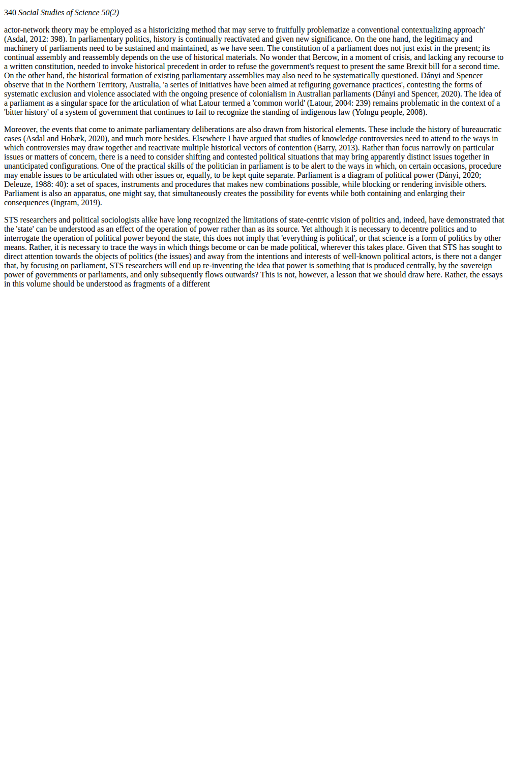340 Social Studies of Science 50(2)
actor-network theory may be employed as a historicizing method that may serve to fruitfully problematize a conventional contextualizing approach' (Asdal, 2012: 398). In parliamentary politics, history is continually reactivated and given new significance. On the one hand, the legitimacy and machinery of parliaments need to be sustained and maintained, as we have seen. The constitution of a parliament does not just exist in the present; its continual assembly and reassembly depends on the use of historical materials. No wonder that Bercow, in a moment of crisis, and lacking any recourse to a written constitution, needed to invoke historical precedent in order to refuse the government's request to present the same Brexit bill for a second time. On the other hand, the historical formation of existing parliamentary assemblies may also need to be systematically questioned. Dányi and Spencer observe that in the Northern Territory, Australia, 'a series of initiatives have been aimed at refiguring governance practices', contesting the forms of systematic exclusion and violence associated with the ongoing presence of colonialism in Australian parliaments (Dányi and Spencer, 2020). The idea of a parliament as a singular space for the articulation of what Latour termed a 'common world' (Latour, 2004: 239) remains problematic in the context of a 'bitter history' of a system of government that continues to fail to recognize the standing of indigenous law (Yolngu people, 2008).
Moreover, the events that come to animate parliamentary deliberations are also drawn from historical elements. These include the history of bureaucratic cases (Asdal and Hobæk, 2020), and much more besides. Elsewhere I have argued that studies of knowledge controversies need to attend to the ways in which controversies may draw together and reactivate multiple historical vectors of contention (Barry, 2013). Rather than focus narrowly on particular issues or matters of concern, there is a need to consider shifting and contested political situations that may bring apparently distinct issues together in unanticipated configurations. One of the practical skills of the politician in parliament is to be alert to the ways in which, on certain occasions, procedure may enable issues to be articulated with other issues or, equally, to be kept quite separate. Parliament is a diagram of political power (Dányi, 2020; Deleuze, 1988: 40): a set of spaces, instruments and procedures that makes new combinations possible, while blocking or rendering invisible others. Parliament is also an apparatus, one might say, that simultaneously creates the possibility for events while both containing and enlarging their consequences (Ingram, 2019).
STS researchers and political sociologists alike have long recognized the limitations of state-centric vision of politics and, indeed, have demonstrated that the 'state' can be understood as an effect of the operation of power rather than as its source. Yet although it is necessary to decentre politics and to interrogate the operation of political power beyond the state, this does not imply that 'everything is political', or that science is a form of politics by other means. Rather, it is necessary to trace the ways in which things become or can be made political, wherever this takes place. Given that STS has sought to direct attention towards the objects of politics (the issues) and away from the intentions and interests of well-known political actors, is there not a danger that, by focusing on parliament, STS researchers will end up re-inventing the idea that power is something that is produced centrally, by the sovereign power of governments or parliaments, and only subsequently flows outwards? This is not, however, a lesson that we should draw here. Rather, the essays in this volume should be understood as fragments of a different